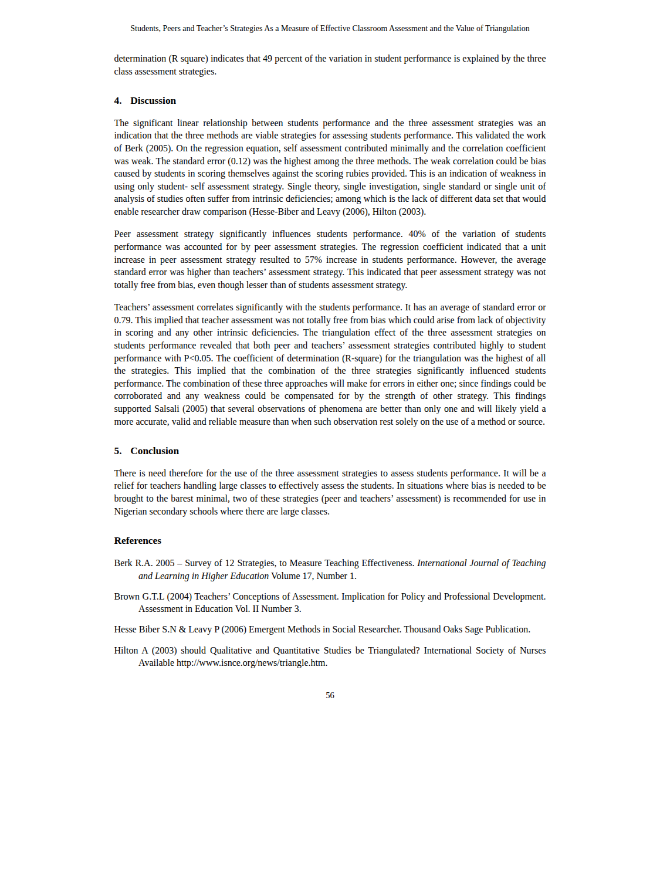Students, Peers and Teacher’s Strategies As a Measure of Effective Classroom Assessment and the Value of Triangulation
determination (R square) indicates that 49 percent of the variation in student performance is explained by the three class assessment strategies.
4. Discussion
The significant linear relationship between students performance and the three assessment strategies was an indication that the three methods are viable strategies for assessing students performance. This validated the work of Berk (2005). On the regression equation, self assessment contributed minimally and the correlation coefficient was weak. The standard error (0.12) was the highest among the three methods. The weak correlation could be bias caused by students in scoring themselves against the scoring rubies provided. This is an indication of weakness in using only student- self assessment strategy. Single theory, single investigation, single standard or single unit of analysis of studies often suffer from intrinsic deficiencies; among which is the lack of different data set that would enable researcher draw comparison (Hesse-Biber and Leavy (2006), Hilton (2003).
Peer assessment strategy significantly influences students performance. 40% of the variation of students performance was accounted for by peer assessment strategies. The regression coefficient indicated that a unit increase in peer assessment strategy resulted to 57% increase in students performance. However, the average standard error was higher than teachers’ assessment strategy. This indicated that peer assessment strategy was not totally free from bias, even though lesser than of students assessment strategy.
Teachers’ assessment correlates significantly with the students performance. It has an average of standard error or 0.79. This implied that teacher assessment was not totally free from bias which could arise from lack of objectivity in scoring and any other intrinsic deficiencies. The triangulation effect of the three assessment strategies on students performance revealed that both peer and teachers’ assessment strategies contributed highly to student performance with P<0.05. The coefficient of determination (R-square) for the triangulation was the highest of all the strategies. This implied that the combination of the three strategies significantly influenced students performance. The combination of these three approaches will make for errors in either one; since findings could be corroborated and any weakness could be compensated for by the strength of other strategy. This findings supported Salsali (2005) that several observations of phenomena are better than only one and will likely yield a more accurate, valid and reliable measure than when such observation rest solely on the use of a method or source.
5. Conclusion
There is need therefore for the use of the three assessment strategies to assess students performance. It will be a relief for teachers handling large classes to effectively assess the students. In situations where bias is needed to be brought to the barest minimal, two of these strategies (peer and teachers’ assessment) is recommended for use in Nigerian secondary schools where there are large classes.
References
Berk R.A. 2005 – Survey of 12 Strategies, to Measure Teaching Effectiveness. International Journal of Teaching and Learning in Higher Education Volume 17, Number 1.
Brown G.T.L (2004) Teachers’ Conceptions of Assessment. Implication for Policy and Professional Development. Assessment in Education Vol. II Number 3.
Hesse Biber S.N & Leavy P (2006) Emergent Methods in Social Researcher. Thousand Oaks Sage Publication.
Hilton A (2003) should Qualitative and Quantitative Studies be Triangulated? International Society of Nurses Available http://www.isnce.org/news/triangle.htm.
56